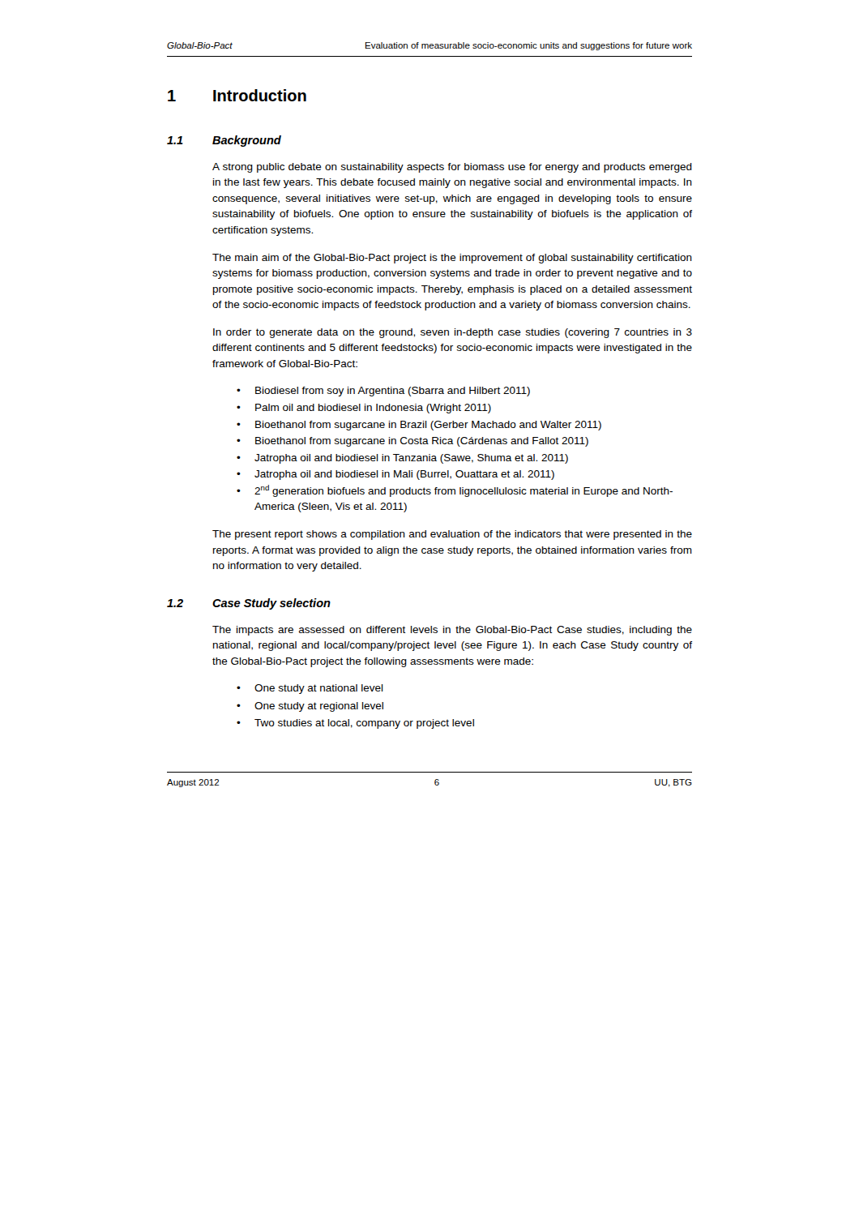Global-Bio-Pact
Evaluation of measurable socio-economic units and suggestions for future work
1 Introduction
1.1 Background
A strong public debate on sustainability aspects for biomass use for energy and products emerged in the last few years. This debate focused mainly on negative social and environmental impacts. In consequence, several initiatives were set-up, which are engaged in developing tools to ensure sustainability of biofuels. One option to ensure the sustainability of biofuels is the application of certification systems.
The main aim of the Global-Bio-Pact project is the improvement of global sustainability certification systems for biomass production, conversion systems and trade in order to prevent negative and to promote positive socio-economic impacts. Thereby, emphasis is placed on a detailed assessment of the socio-economic impacts of feedstock production and a variety of biomass conversion chains.
In order to generate data on the ground, seven in-depth case studies (covering 7 countries in 3 different continents and 5 different feedstocks) for socio-economic impacts were investigated in the framework of Global-Bio-Pact:
Biodiesel from soy in Argentina (Sbarra and Hilbert 2011)
Palm oil and biodiesel in Indonesia (Wright 2011)
Bioethanol from sugarcane in Brazil (Gerber Machado and Walter 2011)
Bioethanol from sugarcane in Costa Rica (Cárdenas and Fallot 2011)
Jatropha oil and biodiesel in Tanzania (Sawe, Shuma et al. 2011)
Jatropha oil and biodiesel in Mali (Burrel, Ouattara et al. 2011)
2nd generation biofuels and products from lignocellulosic material in Europe and North- America (Sleen, Vis et al. 2011)
The present report shows a compilation and evaluation of the indicators that were presented in the reports. A format was provided to align the case study reports, the obtained information varies from no information to very detailed.
1.2 Case Study selection
The impacts are assessed on different levels in the Global-Bio-Pact Case studies, including the national, regional and local/company/project level (see Figure 1). In each Case Study country of the Global-Bio-Pact project the following assessments were made:
One study at national level
One study at regional level
Two studies at local, company or project level
August 2012
6
UU, BTG